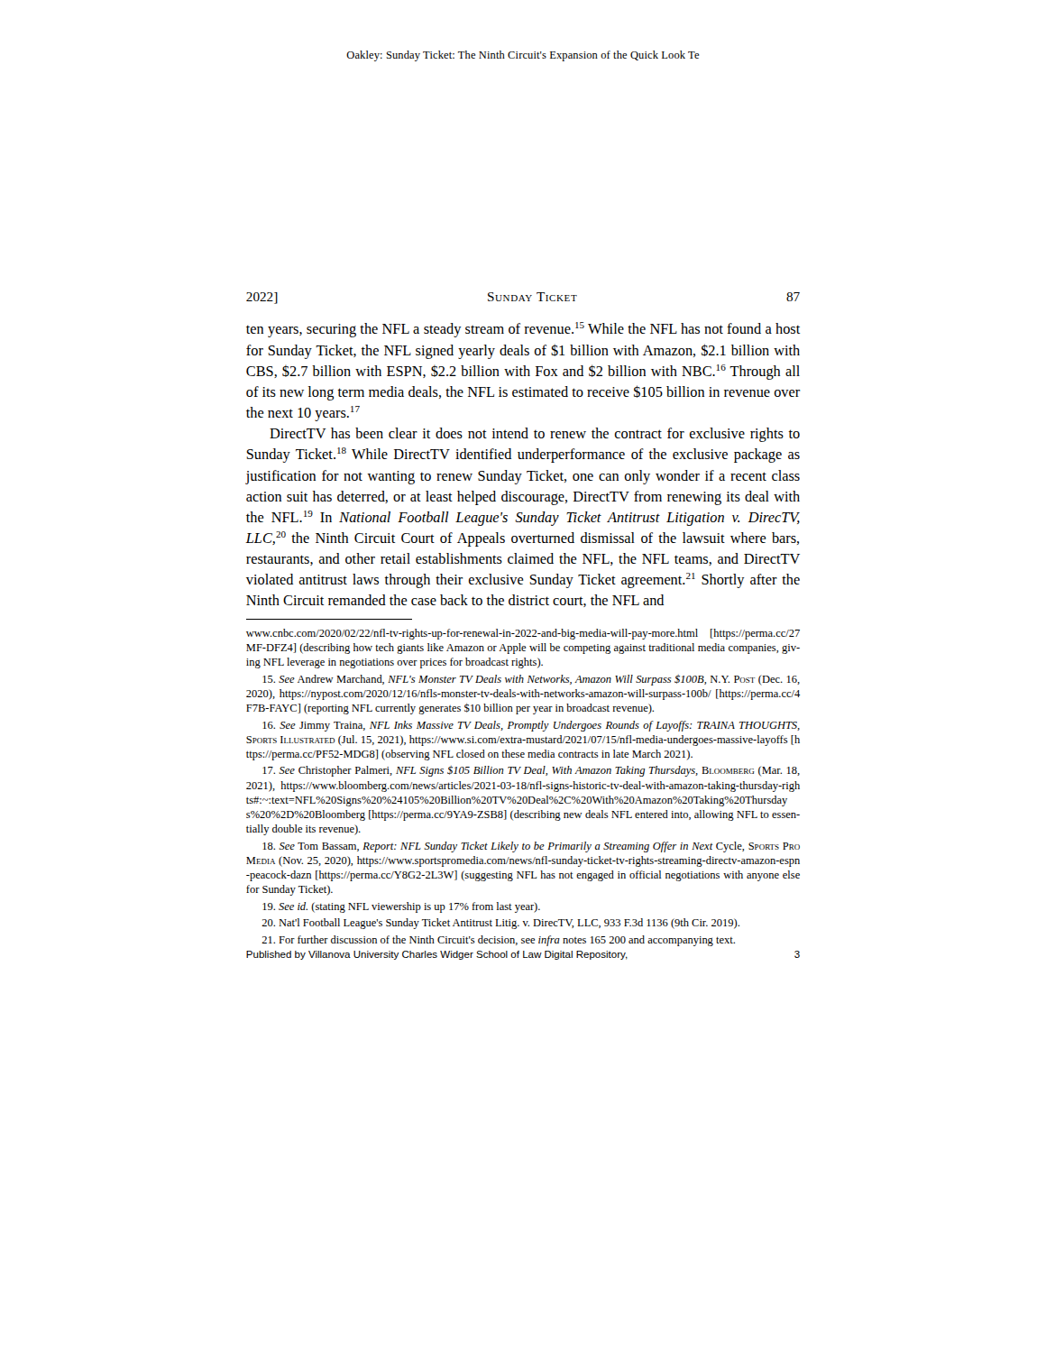Oakley: Sunday Ticket: The Ninth Circuit's Expansion of the Quick Look Te
2022] Sunday Ticket 87
ten years, securing the NFL a steady stream of revenue.15 While the NFL has not found a host for Sunday Ticket, the NFL signed yearly deals of $1 billion with Amazon, $2.1 billion with CBS, $2.7 billion with ESPN, $2.2 billion with Fox and $2 billion with NBC.16 Through all of its new long term media deals, the NFL is estimated to receive $105 billion in revenue over the next 10 years.17
DirectTV has been clear it does not intend to renew the contract for exclusive rights to Sunday Ticket.18 While DirectTV identified underperformance of the exclusive package as justification for not wanting to renew Sunday Ticket, one can only wonder if a recent class action suit has deterred, or at least helped discourage, DirectTV from renewing its deal with the NFL.19 In National Football League's Sunday Ticket Antitrust Litigation v. DirecTV, LLC,20 the Ninth Circuit Court of Appeals overturned dismissal of the lawsuit where bars, restaurants, and other retail establishments claimed the NFL, the NFL teams, and DirectTV violated antitrust laws through their exclusive Sunday Ticket agreement.21 Shortly after the Ninth Circuit remanded the case back to the district court, the NFL and
www.cnbc.com/2020/02/22/nfl-tv-rights-up-for-renewal-in-2022-and-big-media-will-pay-more.html [https://perma.cc/27MF-DFZ4] (describing how tech giants like Amazon or Apple will be competing against traditional media companies, giving NFL leverage in negotiations over prices for broadcast rights).
15. See Andrew Marchand, NFL's Monster TV Deals with Networks, Amazon Will Surpass $100B, N.Y. Post (Dec. 16, 2020), https://nypost.com/2020/12/16/nfls-monster-tv-deals-with-networks-amazon-will-surpass-100b/ [https://perma.cc/4F7B-FAYC] (reporting NFL currently generates $10 billion per year in broadcast revenue).
16. See Jimmy Traina, NFL Inks Massive TV Deals, Promptly Undergoes Rounds of Layoffs: TRAINA THOUGHTS, Sports Illustrated (Jul. 15, 2021), https://www.si.com/extra-mustard/2021/07/15/nfl-media-undergoes-massive-layoffs [https://perma.cc/PF52-MDG8] (observing NFL closed on these media contracts in late March 2021).
17. See Christopher Palmeri, NFL Signs $105 Billion TV Deal, With Amazon Taking Thursdays, Bloomberg (Mar. 18, 2021), https://www.bloomberg.com/news/articles/2021-03-18/nfl-signs-historic-tv-deal-with-amazon-taking-thursday-rights#:~:text=NFL%20Signs%20%24105%20Billion%20TV%20Deal%2C%20With%20Amazon%20Taking%20Thursdays%20%2D%20Bloomberg [https://perma.cc/9YA9-ZSB8] (describing new deals NFL entered into, allowing NFL to essentially double its revenue).
18. See Tom Bassam, Report: NFL Sunday Ticket Likely to be Primarily a Streaming Offer in Next Cycle, Sports Pro Media (Nov. 25, 2020), https://www.sportspromedia.com/news/nfl-sunday-ticket-tv-rights-streaming-directv-amazon-espn-peacock-dazn [https://perma.cc/Y8G2-2L3W] (suggesting NFL has not engaged in official negotiations with anyone else for Sunday Ticket).
19. See id. (stating NFL viewership is up 17% from last year).
20. Nat'l Football League's Sunday Ticket Antitrust Litig. v. DirecTV, LLC, 933 F.3d 1136 (9th Cir. 2019).
21. For further discussion of the Ninth Circuit's decision, see infra notes 165 200 and accompanying text.
Published by Villanova University Charles Widger School of Law Digital Repository, 3